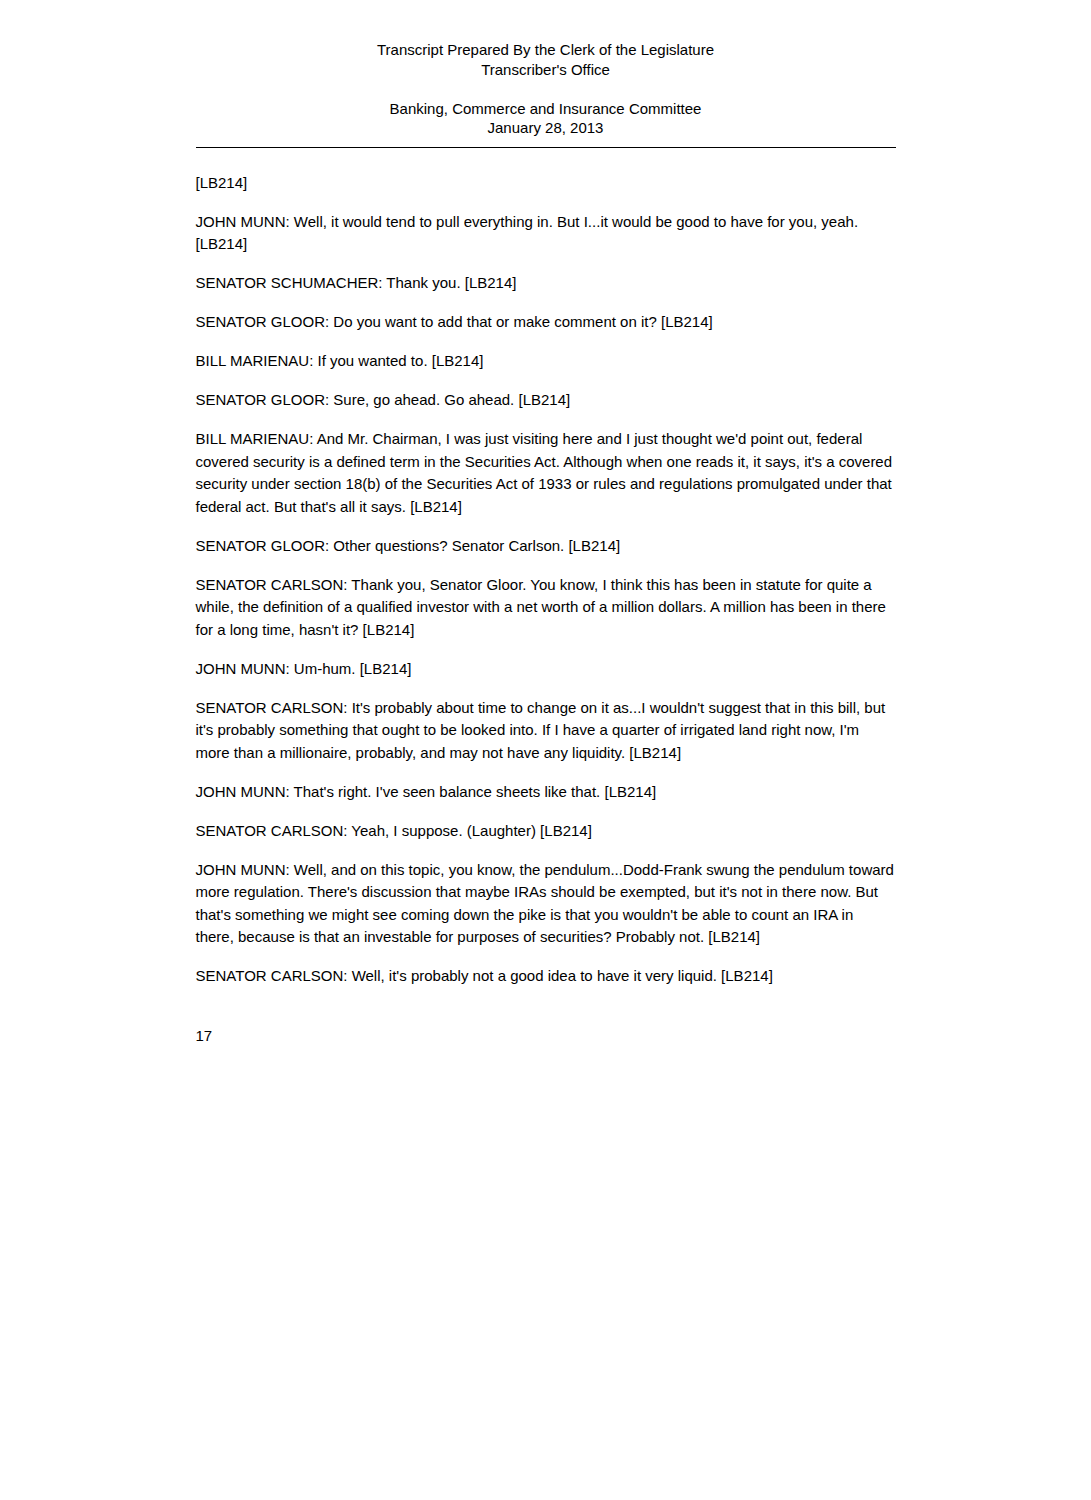Transcript Prepared By the Clerk of the Legislature
Transcriber's Office
Banking, Commerce and Insurance Committee
January 28, 2013
[LB214]
JOHN MUNN: Well, it would tend to pull everything in. But I...it would be good to have for you, yeah. [LB214]
SENATOR SCHUMACHER: Thank you. [LB214]
SENATOR GLOOR: Do you want to add that or make comment on it? [LB214]
BILL MARIENAU: If you wanted to. [LB214]
SENATOR GLOOR: Sure, go ahead. Go ahead. [LB214]
BILL MARIENAU: And Mr. Chairman, I was just visiting here and I just thought we'd point out, federal covered security is a defined term in the Securities Act. Although when one reads it, it says, it's a covered security under section 18(b) of the Securities Act of 1933 or rules and regulations promulgated under that federal act. But that's all it says. [LB214]
SENATOR GLOOR: Other questions? Senator Carlson. [LB214]
SENATOR CARLSON: Thank you, Senator Gloor. You know, I think this has been in statute for quite a while, the definition of a qualified investor with a net worth of a million dollars. A million has been in there for a long time, hasn't it? [LB214]
JOHN MUNN: Um-hum. [LB214]
SENATOR CARLSON: It's probably about time to change on it as...I wouldn't suggest that in this bill, but it's probably something that ought to be looked into. If I have a quarter of irrigated land right now, I'm more than a millionaire, probably, and may not have any liquidity. [LB214]
JOHN MUNN: That's right. I've seen balance sheets like that. [LB214]
SENATOR CARLSON: Yeah, I suppose. (Laughter) [LB214]
JOHN MUNN: Well, and on this topic, you know, the pendulum...Dodd-Frank swung the pendulum toward more regulation. There's discussion that maybe IRAs should be exempted, but it's not in there now. But that's something we might see coming down the pike is that you wouldn't be able to count an IRA in there, because is that an investable for purposes of securities? Probably not. [LB214]
SENATOR CARLSON: Well, it's probably not a good idea to have it very liquid. [LB214]
17